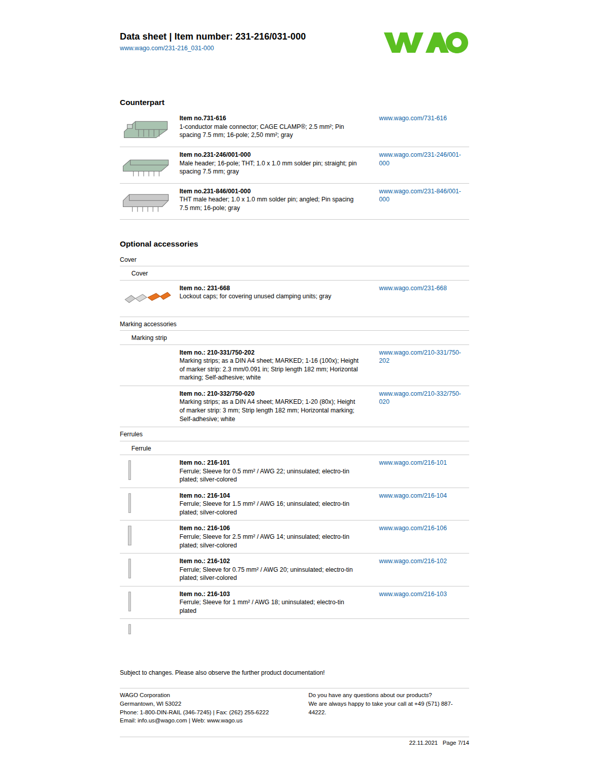Data sheet | Item number: 231-216/031-000
www.wago.com/231-216_031-000
Counterpart
| | Item no.731-616 1-conductor male connector; CAGE CLAMP®; 2.5 mm²; Pin spacing 7.5 mm; 16-pole; 2,50 mm²; gray | www.wago.com/731-616 |
| | Item no.231-246/001-000 Male header; 16-pole; THT; 1.0 x 1.0 mm solder pin; straight; pin spacing 7.5 mm; gray | www.wago.com/231-246/001-000 |
| | Item no.231-846/001-000 THT male header; 1.0 x 1.0 mm solder pin; angled; Pin spacing 7.5 mm; 16-pole; gray | www.wago.com/231-846/001-000 |
Optional accessories
Cover
Cover
| | Item no.: 231-668 Lockout caps; for covering unused clamping units; gray | www.wago.com/231-668 |
Marking accessories
Marking strip
| | Item no.: 210-331/750-202 Marking strips; as a DIN A4 sheet; MARKED; 1-16 (100x); Height of marker strip: 2.3 mm/0.091 in; Strip length 182 mm; Horizontal marking; Self-adhesive; white | www.wago.com/210-331/750-202 |
| | Item no.: 210-332/750-020 Marking strips; as a DIN A4 sheet; MARKED; 1-20 (80x); Height of marker strip: 3 mm; Strip length 182 mm; Horizontal marking; Self-adhesive; white | www.wago.com/210-332/750-020 |
Ferrules
Ferrule
| | Item no.: 216-101 Ferrule; Sleeve for 0.5 mm² / AWG 22; uninsulated; electro-tin plated; silver-colored | www.wago.com/216-101 |
| | Item no.: 216-104 Ferrule; Sleeve for 1.5 mm² / AWG 16; uninsulated; electro-tin plated; silver-colored | www.wago.com/216-104 |
| | Item no.: 216-106 Ferrule; Sleeve for 2.5 mm² / AWG 14; uninsulated; electro-tin plated; silver-colored | www.wago.com/216-106 |
| | Item no.: 216-102 Ferrule; Sleeve for 0.75 mm² / AWG 20; uninsulated; electro-tin plated; silver-colored | www.wago.com/216-102 |
| | Item no.: 216-103 Ferrule; Sleeve for 1 mm² / AWG 18; uninsulated; electro-tin plated | www.wago.com/216-103 |
Subject to changes. Please also observe the further product documentation!
WAGO Corporation
Germantown, WI 53022
Phone: 1-800-DIN-RAIL (346-7245) | Fax: (262) 255-6222
Email: info.us@wago.com | Web: www.wago.us
Do you have any questions about our products?
We are always happy to take your call at +49 (571) 887-44222.
22.11.2021 Page 7/14